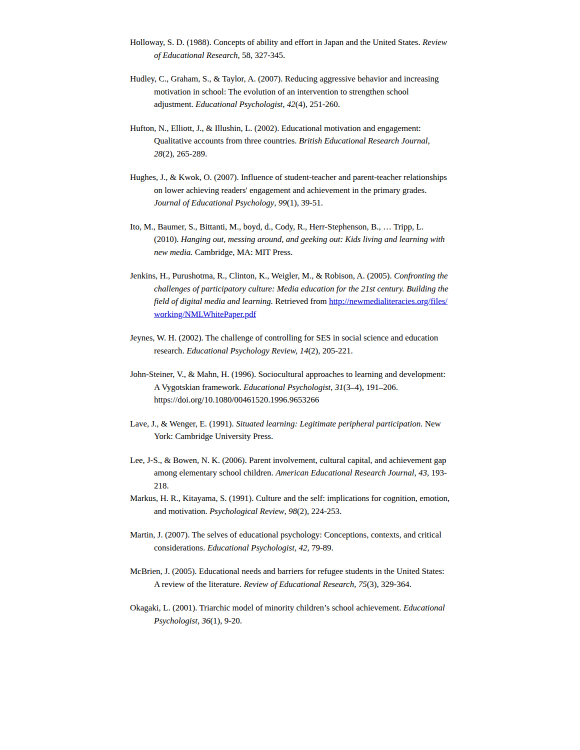Holloway, S. D. (1988). Concepts of ability and effort in Japan and the United States. Review of Educational Research, 58, 327-345.
Hudley, C., Graham, S., & Taylor, A. (2007). Reducing aggressive behavior and increasing motivation in school: The evolution of an intervention to strengthen school adjustment. Educational Psychologist, 42(4), 251-260.
Hufton, N., Elliott, J., & Illushin, L. (2002). Educational motivation and engagement: Qualitative accounts from three countries. British Educational Research Journal, 28(2), 265-289.
Hughes, J., & Kwok, O. (2007). Influence of student-teacher and parent-teacher relationships on lower achieving readers' engagement and achievement in the primary grades. Journal of Educational Psychology, 99(1), 39-51.
Ito, M., Baumer, S., Bittanti, M., boyd, d., Cody, R., Herr-Stephenson, B., … Tripp, L. (2010). Hanging out, messing around, and geeking out: Kids living and learning with new media. Cambridge, MA: MIT Press.
Jenkins, H., Purushotma, R., Clinton, K., Weigler, M., & Robison, A. (2005). Confronting the challenges of participatory culture: Media education for the 21st century. Building the field of digital media and learning. Retrieved from http://newmedialiteracies.org/files/working/NMLWhitePaper.pdf
Jeynes, W. H. (2002). The challenge of controlling for SES in social science and education research. Educational Psychology Review, 14(2), 205-221.
John-Steiner, V., & Mahn, H. (1996). Sociocultural approaches to learning and development: A Vygotskian framework. Educational Psychologist, 31(3–4), 191–206. https://doi.org/10.1080/00461520.1996.9653266
Lave, J., & Wenger, E. (1991). Situated learning: Legitimate peripheral participation. New York: Cambridge University Press.
Lee, J-S., & Bowen, N. K. (2006). Parent involvement, cultural capital, and achievement gap among elementary school children. American Educational Research Journal, 43, 193-218.
Markus, H. R., Kitayama, S. (1991). Culture and the self: implications for cognition, emotion, and motivation. Psychological Review, 98(2), 224-253.
Martin, J. (2007). The selves of educational psychology: Conceptions, contexts, and critical considerations. Educational Psychologist, 42, 79-89.
McBrien, J. (2005). Educational needs and barriers for refugee students in the United States: A review of the literature. Review of Educational Research, 75(3), 329-364.
Okagaki, L. (2001). Triarchic model of minority children’s school achievement. Educational Psychologist, 36(1), 9-20.